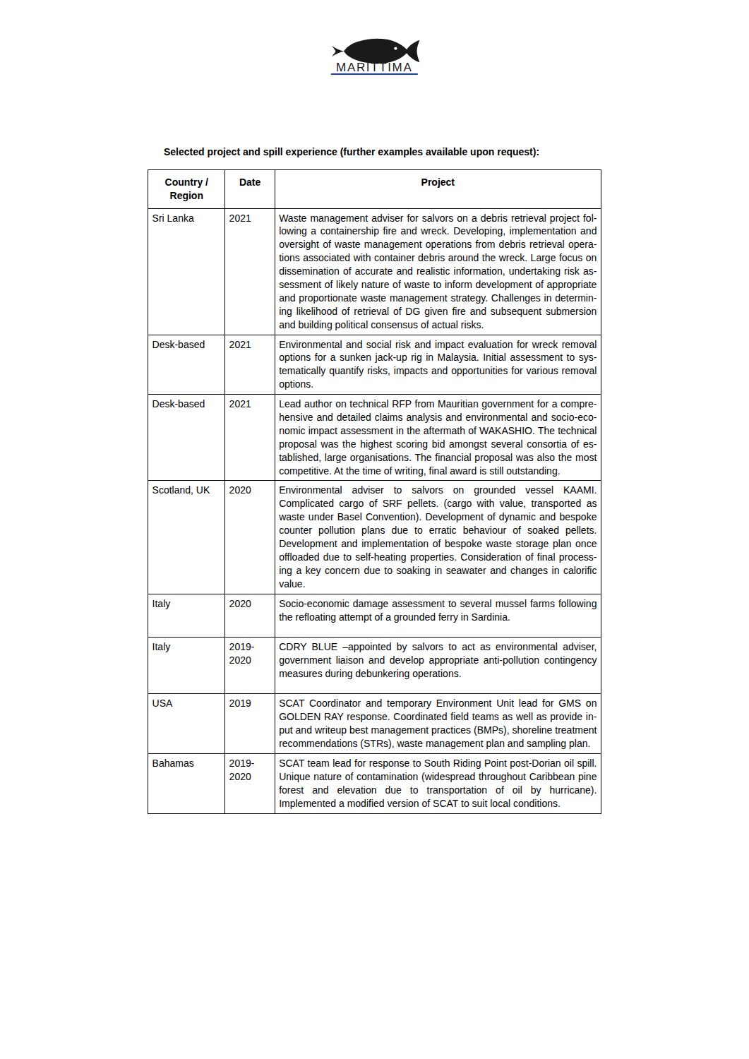MARITTIMA
Selected project and spill experience (further examples available upon request):
| Country / Region | Date | Project |
| --- | --- | --- |
| Sri Lanka | 2021 | Waste management adviser for salvors on a debris retrieval project following a containership fire and wreck. Developing, implementation and oversight of waste management operations from debris retrieval operations associated with container debris around the wreck. Large focus on dissemination of accurate and realistic information, undertaking risk assessment of likely nature of waste to inform development of appropriate and proportionate waste management strategy. Challenges in determining likelihood of retrieval of DG given fire and subsequent submersion and building political consensus of actual risks. |
| Desk-based | 2021 | Environmental and social risk and impact evaluation for wreck removal options for a sunken jack-up rig in Malaysia. Initial assessment to systematically quantify risks, impacts and opportunities for various removal options. |
| Desk-based | 2021 | Lead author on technical RFP from Mauritian government for a comprehensive and detailed claims analysis and environmental and socio-economic impact assessment in the aftermath of WAKASHIO. The technical proposal was the highest scoring bid amongst several consortia of established, large organisations. The financial proposal was also the most competitive. At the time of writing, final award is still outstanding. |
| Scotland, UK | 2020 | Environmental adviser to salvors on grounded vessel KAAMI. Complicated cargo of SRF pellets. (cargo with value, transported as waste under Basel Convention). Development of dynamic and bespoke counter pollution plans due to erratic behaviour of soaked pellets. Development and implementation of bespoke waste storage plan once offloaded due to self-heating properties. Consideration of final processing a key concern due to soaking in seawater and changes in calorific value. |
| Italy | 2020 | Socio-economic damage assessment to several mussel farms following the refloating attempt of a grounded ferry in Sardinia. |
| Italy | 2019-2020 | CDRY BLUE –appointed by salvors to act as environmental adviser, government liaison and develop appropriate anti-pollution contingency measures during debunkering operations. |
| USA | 2019 | SCAT Coordinator and temporary Environment Unit lead for GMS on GOLDEN RAY response. Coordinated field teams as well as provide input and writeup best management practices (BMPs), shoreline treatment recommendations (STRs), waste management plan and sampling plan. |
| Bahamas | 2019-2020 | SCAT team lead for response to South Riding Point post-Dorian oil spill. Unique nature of contamination (widespread throughout Caribbean pine forest and elevation due to transportation of oil by hurricane). Implemented a modified version of SCAT to suit local conditions. |